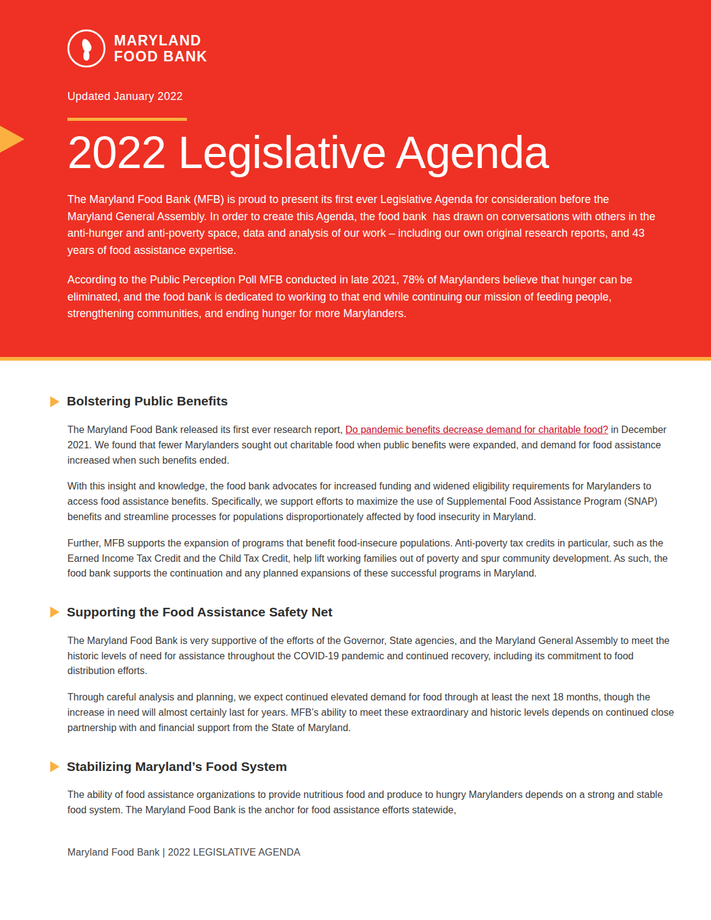Maryland
Food Bank
Updated January 2022
2022 Legislative Agenda
The Maryland Food Bank (MFB) is proud to present its first ever Legislative Agenda for consideration before the Maryland General Assembly. In order to create this Agenda, the food bank has drawn on conversations with others in the anti-hunger and anti-poverty space, data and analysis of our work – including our own original research reports, and 43 years of food assistance expertise.
According to the Public Perception Poll MFB conducted in late 2021, 78% of Marylanders believe that hunger can be eliminated, and the food bank is dedicated to working to that end while continuing our mission of feeding people, strengthening communities, and ending hunger for more Marylanders.
Bolstering Public Benefits
The Maryland Food Bank released its first ever research report, Do pandemic benefits decrease demand for charitable food? in December 2021. We found that fewer Marylanders sought out charitable food when public benefits were expanded, and demand for food assistance increased when such benefits ended.
With this insight and knowledge, the food bank advocates for increased funding and widened eligibility requirements for Marylanders to access food assistance benefits. Specifically, we support efforts to maximize the use of Supplemental Food Assistance Program (SNAP) benefits and streamline processes for populations disproportionately affected by food insecurity in Maryland.
Further, MFB supports the expansion of programs that benefit food-insecure populations. Anti-poverty tax credits in particular, such as the Earned Income Tax Credit and the Child Tax Credit, help lift working families out of poverty and spur community development. As such, the food bank supports the continuation and any planned expansions of these successful programs in Maryland.
Supporting the Food Assistance Safety Net
The Maryland Food Bank is very supportive of the efforts of the Governor, State agencies, and the Maryland General Assembly to meet the historic levels of need for assistance throughout the COVID-19 pandemic and continued recovery, including its commitment to food distribution efforts.
Through careful analysis and planning, we expect continued elevated demand for food through at least the next 18 months, though the increase in need will almost certainly last for years. MFB’s ability to meet these extraordinary and historic levels depends on continued close partnership with and financial support from the State of Maryland.
Stabilizing Maryland’s Food System
The ability of food assistance organizations to provide nutritious food and produce to hungry Marylanders depends on a strong and stable food system. The Maryland Food Bank is the anchor for food assistance efforts statewide,
Maryland Food Bank | 2022 LEGISLATIVE AGENDA